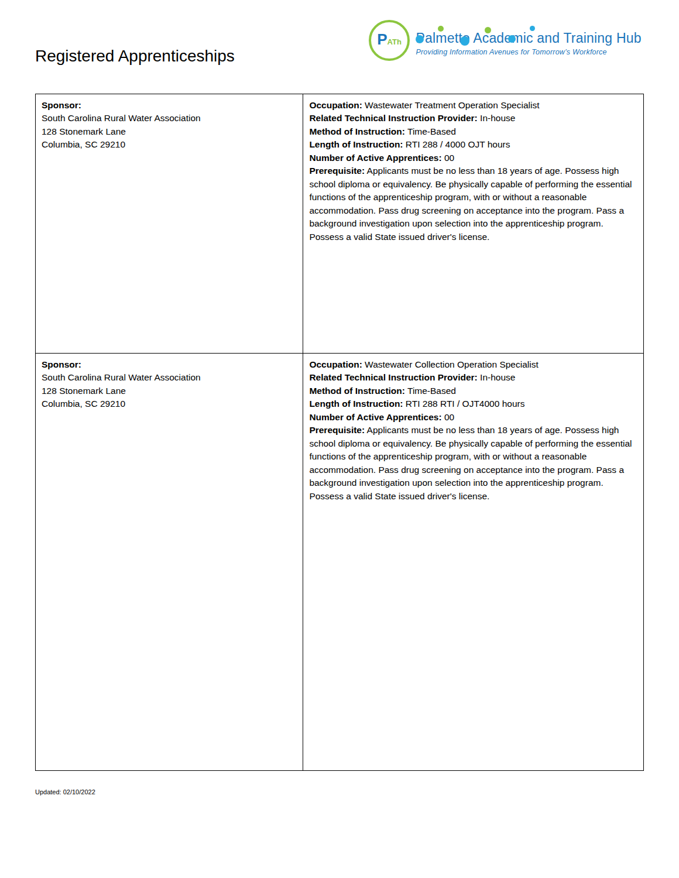Registered Apprenticeships
PATh Palmetto Academic and Training Hub
Providing Information Avenues for Tomorrow’s Workforce
| Sponsor: South Carolina Rural Water Association 128 Stonemark Lane Columbia, SC 29210 | Occupation: Wastewater Treatment Operation Specialist Related Technical Instruction Provider: In-house Method of Instruction: Time-Based Length of Instruction: RTI 288 / 4000 OJT hours Number of Active Apprentices: 00 Prerequisite: Applicants must be no less than 18 years of age. Possess high school diploma or equivalency. Be physically capable of performing the essential functions of the apprenticeship program, with or without a reasonable accommodation. Pass drug screening on acceptance into the program. Pass a background investigation upon selection into the apprenticeship program. Possess a valid State issued driver's license. |
| Sponsor: South Carolina Rural Water Association 128 Stonemark Lane Columbia, SC 29210 | Occupation: Wastewater Collection Operation Specialist Related Technical Instruction Provider: In-house Method of Instruction: Time-Based Length of Instruction: RTI 288 RTI / OJT4000 hours Number of Active Apprentices: 00 Prerequisite: Applicants must be no less than 18 years of age. Possess high school diploma or equivalency. Be physically capable of performing the essential functions of the apprenticeship program, with or without a reasonable accommodation. Pass drug screening on acceptance into the program. Pass a background investigation upon selection into the apprenticeship program. Possess a valid State issued driver's license. |
Updated: 02/10/2022